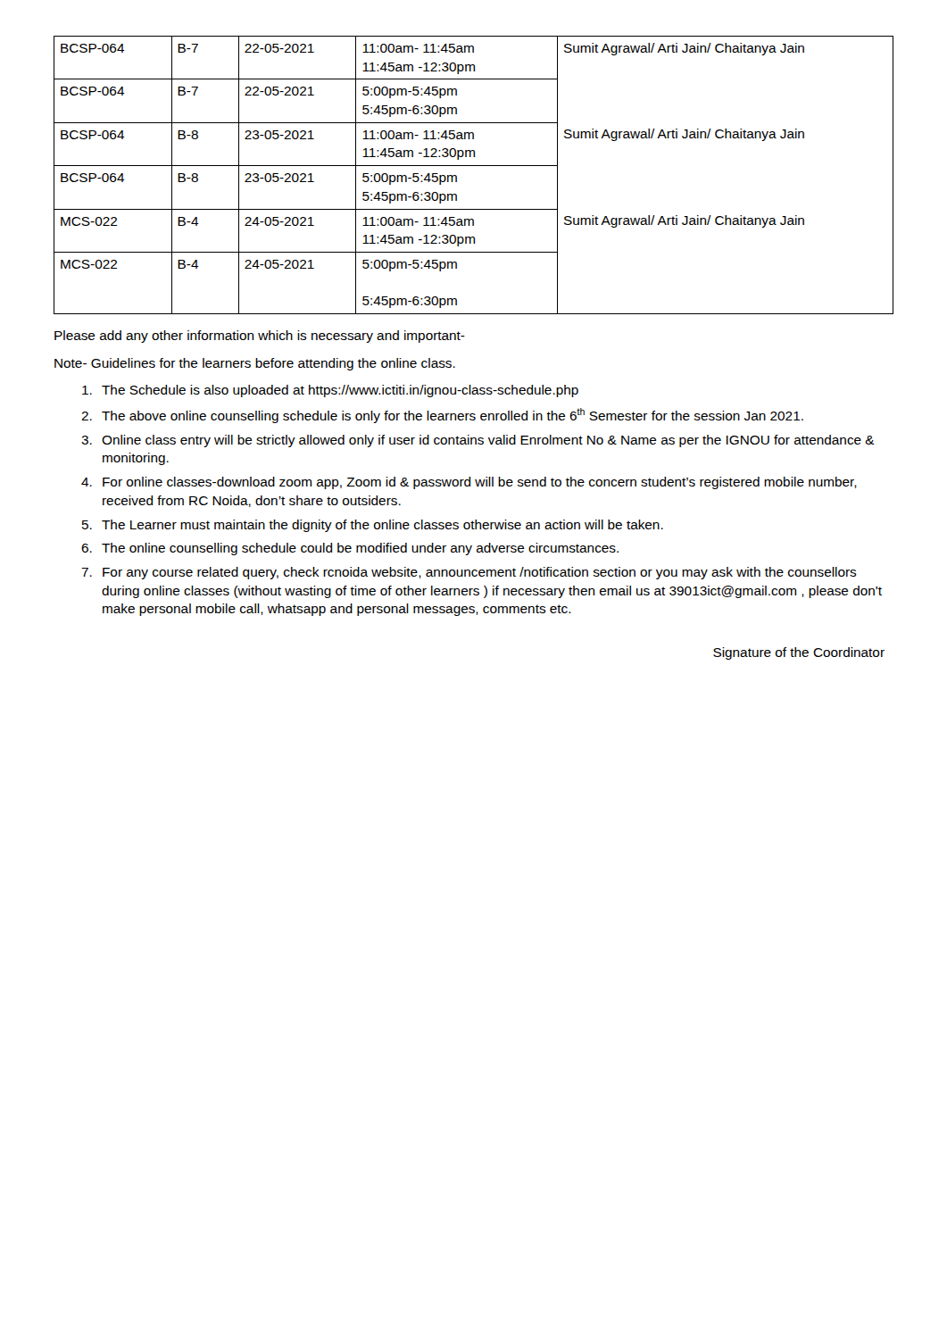| BCSP-064 | B-7 | 22-05-2021 | 11:00am- 11:45am 11:45am -12:30pm | Sumit Agrawal/ Arti Jain/ Chaitanya Jain |
| BCSP-064 | B-7 | 22-05-2021 | 5:00pm-5:45pm 5:45pm-6:30pm | |
| BCSP-064 | B-8 | 23-05-2021 | 11:00am- 11:45am 11:45am -12:30pm | Sumit Agrawal/ Arti Jain/ Chaitanya Jain |
| BCSP-064 | B-8 | 23-05-2021 | 5:00pm-5:45pm 5:45pm-6:30pm | |
| MCS-022 | B-4 | 24-05-2021 | 11:00am- 11:45am 11:45am -12:30pm | Sumit Agrawal/ Arti Jain/ Chaitanya Jain |
| MCS-022 | B-4 | 24-05-2021 | 5:00pm-5:45pm 5:45pm-6:30pm | |
Please add any other information which is necessary and important-
Note- Guidelines for the learners before attending the online class.
The Schedule is also uploaded at https://www.ictiti.in/ignou-class-schedule.php
The above online counselling schedule is only for the learners enrolled in the 6th Semester for the session Jan 2021.
Online class entry will be strictly allowed only if user id contains valid Enrolment No & Name as per the IGNOU for attendance & monitoring.
For online classes-download zoom app, Zoom id & password will be send to the concern student’s registered mobile number, received from RC Noida, don’t share to outsiders.
The Learner must maintain the dignity of the online classes otherwise an action will be taken.
The online counselling schedule could be modified under any adverse circumstances.
For any course related query, check rcnoida website, announcement /notification section or you may ask with the counsellors during online classes (without wasting of time of other learners ) if necessary then email us at 39013ict@gmail.com , please don't make personal mobile call, whatsapp and personal messages, comments etc.
Signature of the Coordinator